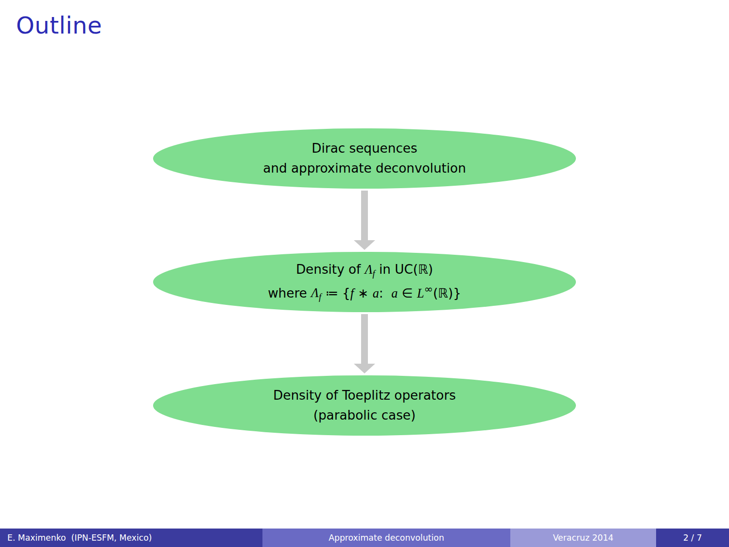Outline
Dirac sequences and approximate deconvolution
Density of Λf in UC(ℝ) where Λf ≔ {f ∗ a: a ∈ L∞(ℝ)}
Density of Toeplitz operators (parabolic case)
E. Maximenko (IPN-ESFM, Mexico)
Approximate deconvolution
Veracruz 2014
2 / 7